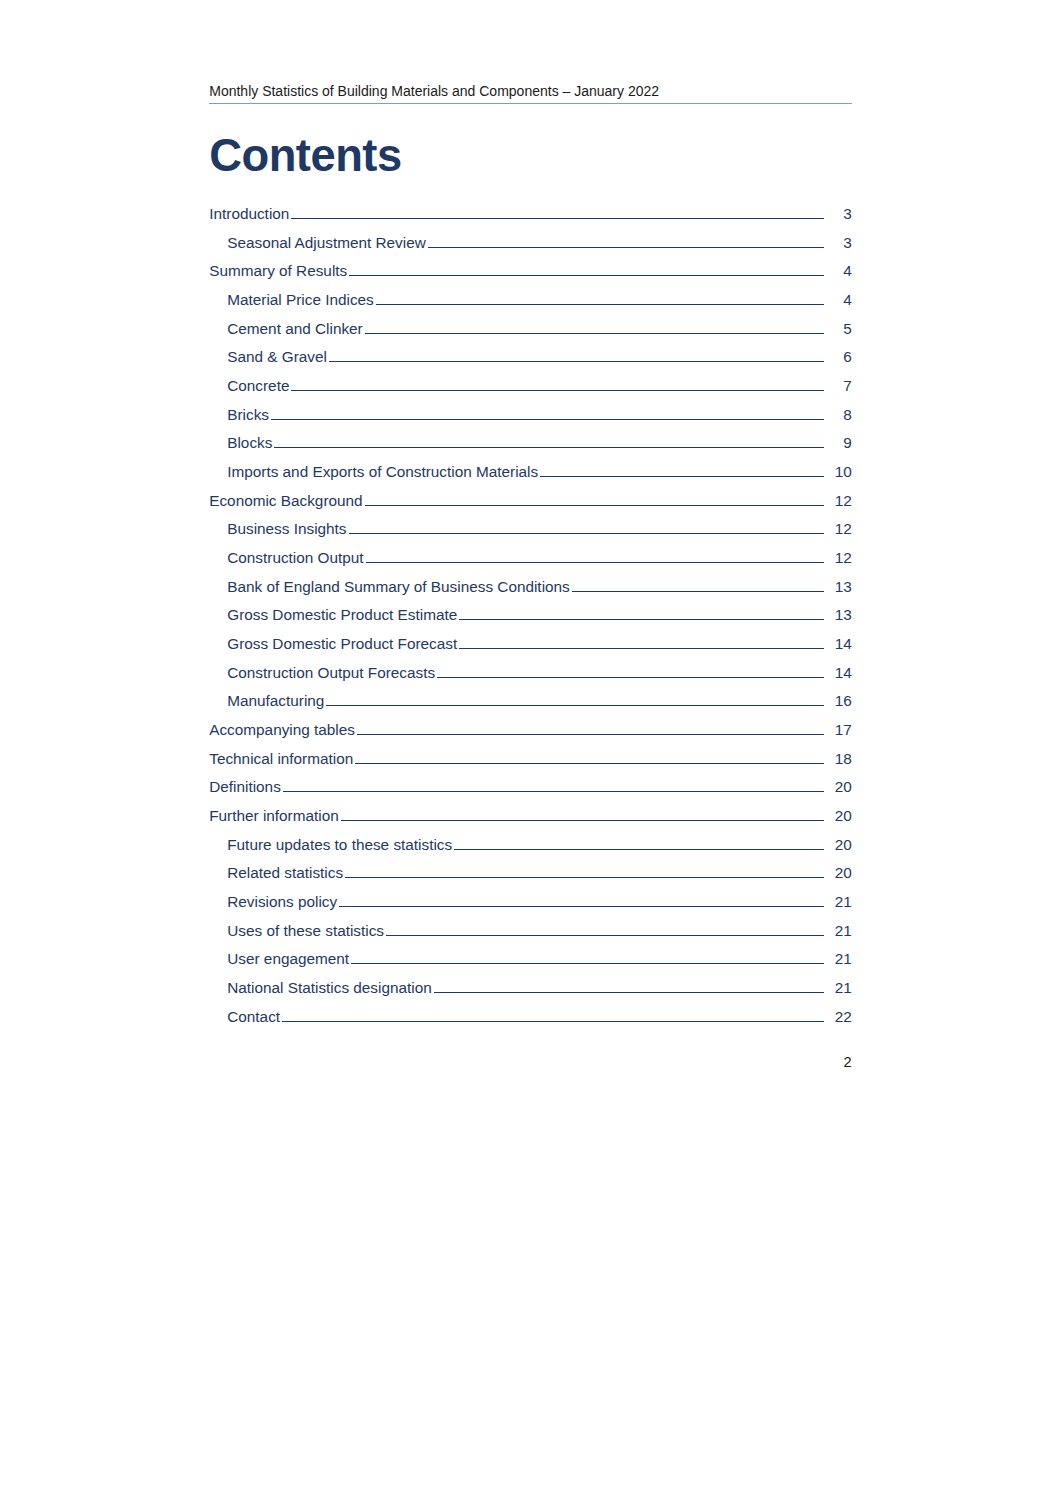Monthly Statistics of Building Materials and Components – January 2022
Contents
Introduction 3
Seasonal Adjustment Review 3
Summary of Results 4
Material Price Indices 4
Cement and Clinker 5
Sand & Gravel 6
Concrete 7
Bricks 8
Blocks 9
Imports and Exports of Construction Materials 10
Economic Background 12
Business Insights 12
Construction Output 12
Bank of England Summary of Business Conditions 13
Gross Domestic Product Estimate 13
Gross Domestic Product Forecast 14
Construction Output Forecasts 14
Manufacturing 16
Accompanying tables 17
Technical information 18
Definitions 20
Further information 20
Future updates to these statistics 20
Related statistics 20
Revisions policy 21
Uses of these statistics 21
User engagement 21
National Statistics designation 21
Contact 22
2